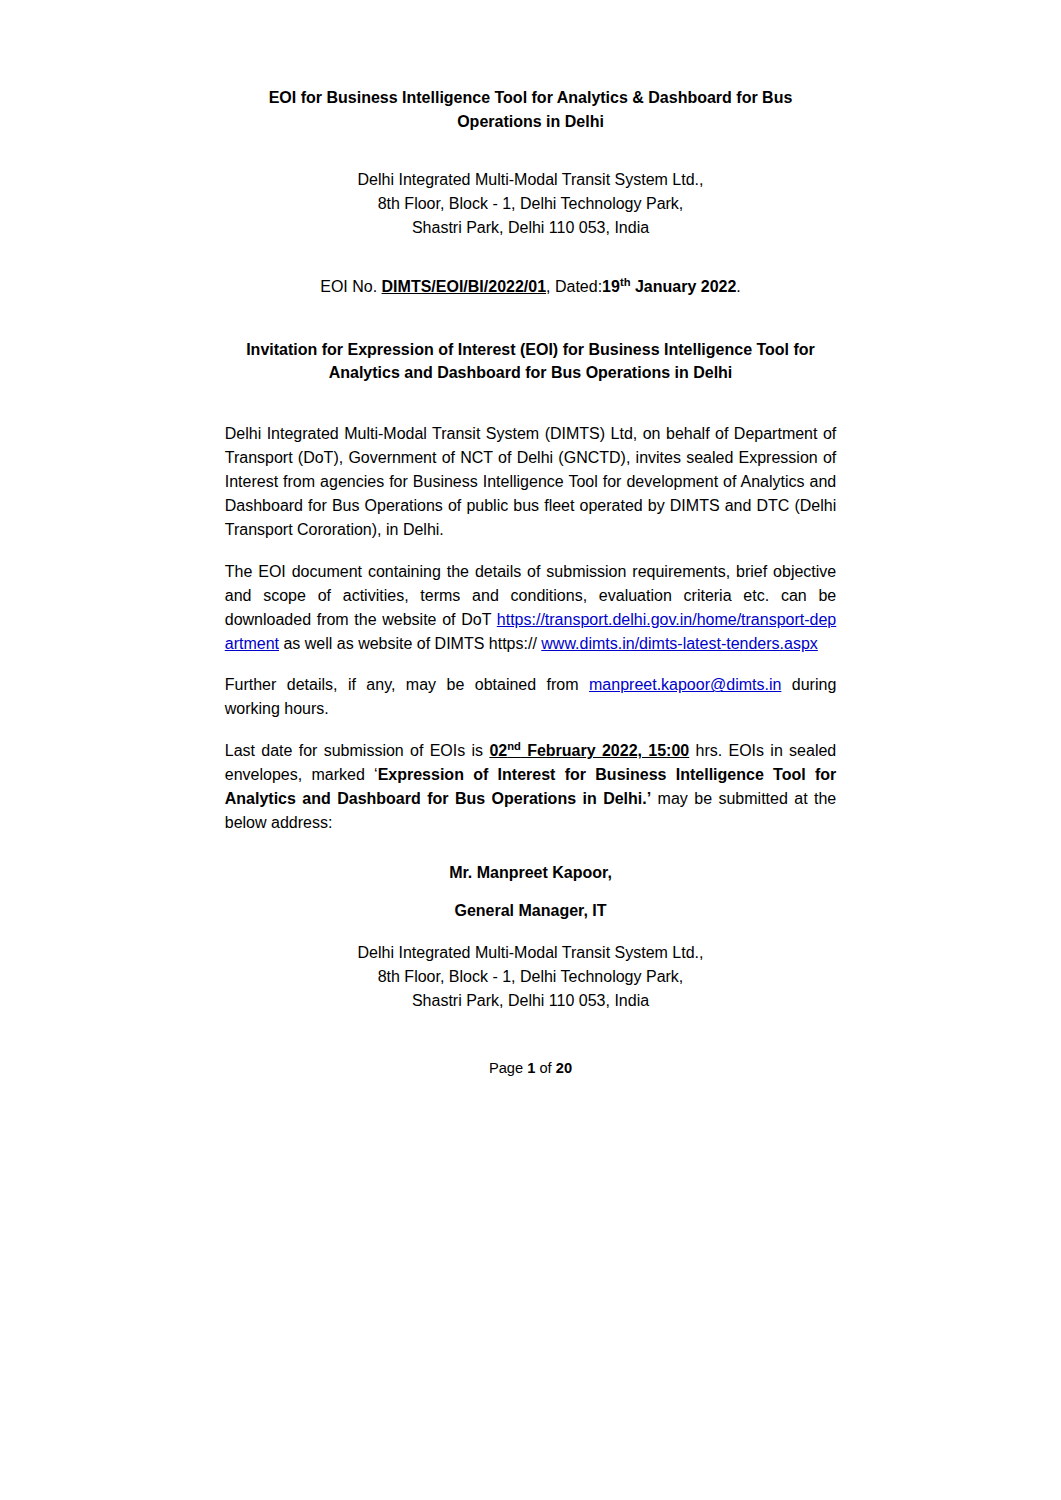EOI for Business Intelligence Tool for Analytics & Dashboard for Bus Operations in Delhi
Delhi Integrated Multi-Modal Transit System Ltd.,
8th Floor, Block - 1, Delhi Technology Park,
Shastri Park, Delhi 110 053, India
EOI No. DIMTS/EOI/BI/2022/01, Dated:19th January 2022.
Invitation for Expression of Interest (EOI) for Business Intelligence Tool for Analytics and Dashboard for Bus Operations in Delhi
Delhi Integrated Multi-Modal Transit System (DIMTS) Ltd, on behalf of Department of Transport (DoT), Government of NCT of Delhi (GNCTD), invites sealed Expression of Interest from agencies for Business Intelligence Tool for development of Analytics and Dashboard for Bus Operations of public bus fleet operated by DIMTS and DTC (Delhi Transport Cororation), in Delhi.
The EOI document containing the details of submission requirements, brief objective and scope of activities, terms and conditions, evaluation criteria etc. can be downloaded from the website of DoT https://transport.delhi.gov.in/home/transport-department as well as website of DIMTS https:// www.dimts.in/dimts-latest-tenders.aspx
Further details, if any, may be obtained from manpreet.kapoor@dimts.in during working hours.
Last date for submission of EOIs is 02nd February 2022, 15:00 hrs. EOIs in sealed envelopes, marked ‘Expression of Interest for Business Intelligence Tool for Analytics and Dashboard for Bus Operations in Delhi.’ may be submitted at the below address:
Mr. Manpreet Kapoor,
General Manager, IT
Delhi Integrated Multi-Modal Transit System Ltd.,
8th Floor, Block - 1, Delhi Technology Park,
Shastri Park, Delhi 110 053, India
Page 1 of 20